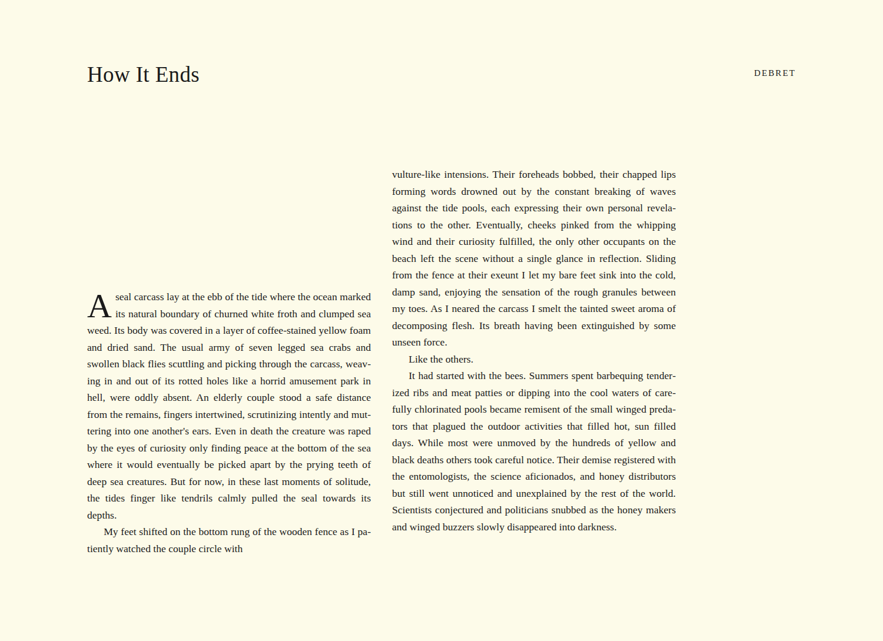How It Ends
Debret
A seal carcass lay at the ebb of the tide where the ocean marked its natural boundary of churned white froth and clumped sea weed. Its body was covered in a layer of coffee-stained yellow foam and dried sand. The usual army of seven legged sea crabs and swollen black flies scuttling and picking through the carcass, weaving in and out of its rotted holes like a horrid amusement park in hell, were oddly absent. An elderly couple stood a safe distance from the remains, fingers intertwined, scrutinizing intently and muttering into one another's ears. Even in death the creature was raped by the eyes of curiosity only finding peace at the bottom of the sea where it would eventually be picked apart by the prying teeth of deep sea creatures. But for now, in these last moments of solitude, the tides finger like tendrils calmly pulled the seal towards its depths.
My feet shifted on the bottom rung of the wooden fence as I patiently watched the couple circle with
vulture-like intensions. Their foreheads bobbed, their chapped lips forming words drowned out by the constant breaking of waves against the tide pools, each expressing their own personal revelations to the other. Eventually, cheeks pinked from the whipping wind and their curiosity fulfilled, the only other occupants on the beach left the scene without a single glance in reflection. Sliding from the fence at their exeunt I let my bare feet sink into the cold, damp sand, enjoying the sensation of the rough granules between my toes. As I neared the carcass I smelt the tainted sweet aroma of decomposing flesh. Its breath having been extinguished by some unseen force.
Like the others.
It had started with the bees. Summers spent barbequing tenderized ribs and meat patties or dipping into the cool waters of carefully chlorinated pools became remisent of the small winged predators that plagued the outdoor activities that filled hot, sun filled days. While most were unmoved by the hundreds of yellow and black deaths others took careful notice. Their demise registered with the entomologists, the science aficionados, and honey distributors but still went unnoticed and unexplained by the rest of the world. Scientists conjectured and politicians snubbed as the honey makers and winged buzzers slowly disappeared into darkness.